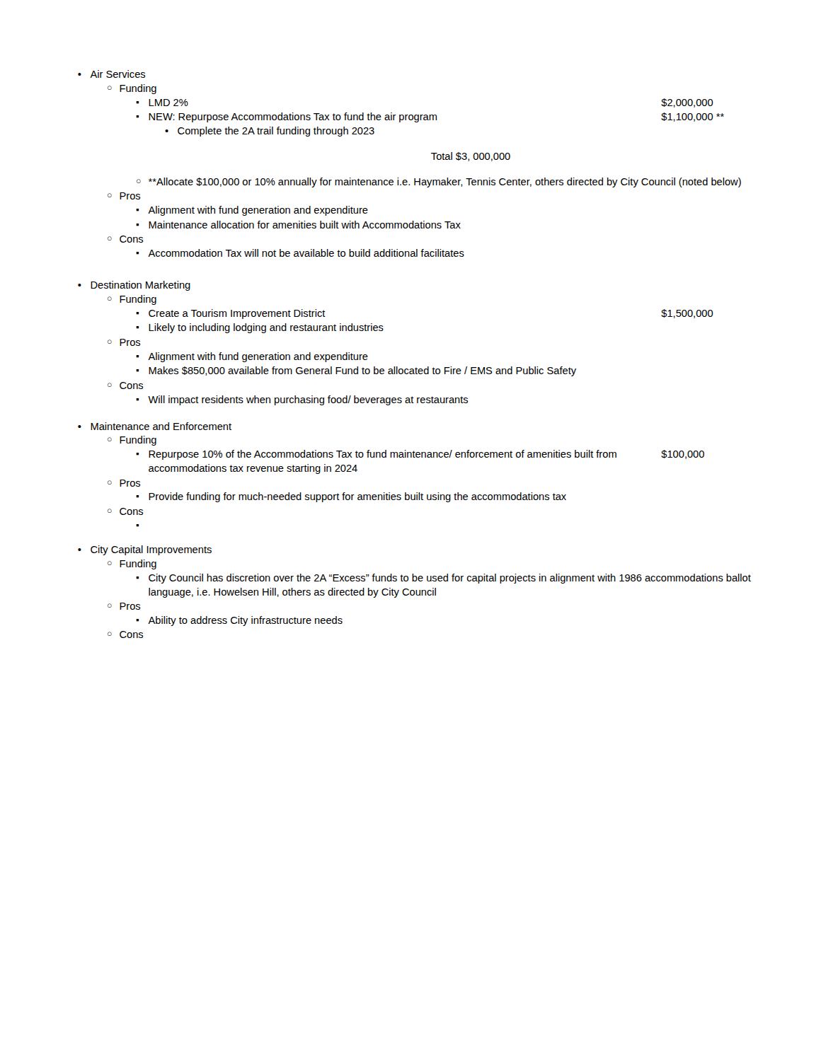Air Services
Funding
LMD 2% $2,000,000
NEW: Repurpose Accommodations Tax to fund the air program $1,100,000 **
Complete the 2A trail funding through 2023
Total $3, 000,000
**Allocate $100,000 or 10% annually for maintenance i.e. Haymaker, Tennis Center, others directed by City Council (noted below)
Pros
Alignment with fund generation and expenditure
Maintenance allocation for amenities built with Accommodations Tax
Cons
Accommodation Tax will not be available to build additional facilitates
Destination Marketing
Funding
Create a Tourism Improvement District $1,500,000
Likely to including lodging and restaurant industries
Pros
Alignment with fund generation and expenditure
Makes $850,000 available from General Fund to be allocated to Fire / EMS and Public Safety
Cons
Will impact residents when purchasing food/ beverages at restaurants
Maintenance and Enforcement
Funding
Repurpose 10% of the Accommodations Tax to fund maintenance/ enforcement of amenities built from accommodations tax revenue starting in 2024 $100,000
Pros
Provide funding for much-needed support for amenities built using the accommodations tax
Cons
City Capital Improvements
Funding
City Council has discretion over the 2A “Excess” funds to be used for capital projects in alignment with 1986 accommodations ballot language, i.e. Howelsen Hill, others as directed by City Council
Pros
Ability to address City infrastructure needs
Cons